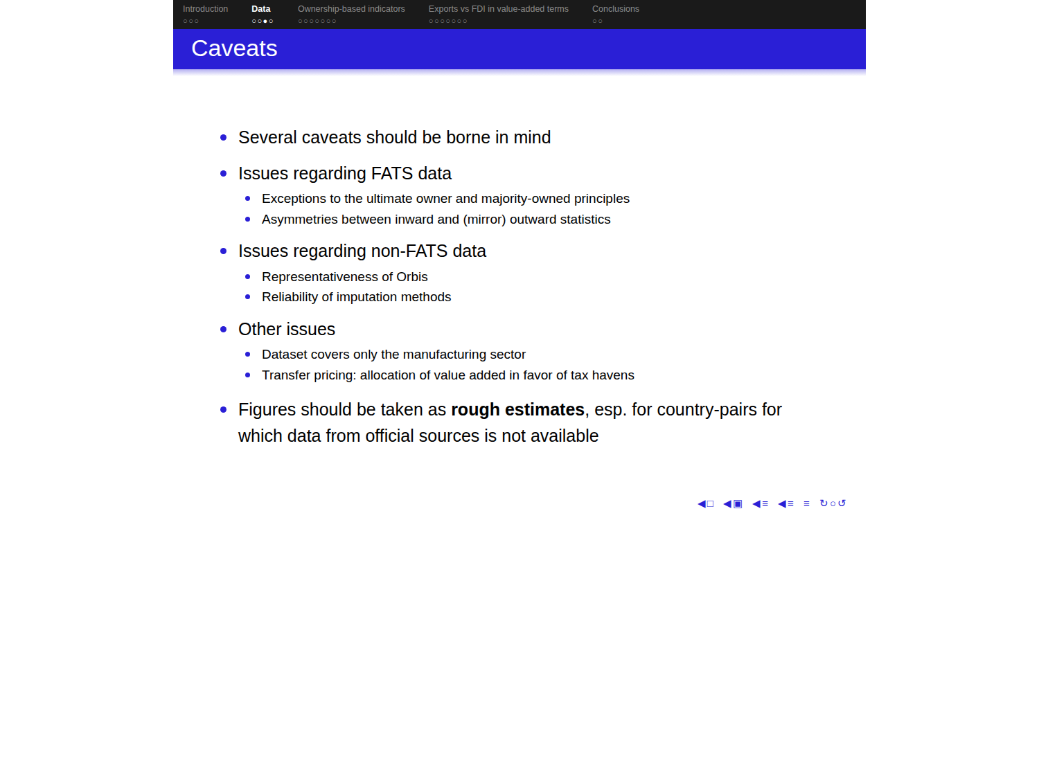Introduction
○○○
Data
○○●○
Ownership-based indicators
○○○○○○○
Exports vs FDI in value-added terms
○○○○○○○
Conclusions
○○
Caveats
Several caveats should be borne in mind
Issues regarding FATS data
Exceptions to the ultimate owner and majority-owned principles
Asymmetries between inward and (mirror) outward statistics
Issues regarding non-FATS data
Representativeness of Orbis
Reliability of imputation methods
Other issues
Dataset covers only the manufacturing sector
Transfer pricing: allocation of value added in favor of tax havens
Figures should be taken as rough estimates, esp. for country-pairs for which data from official sources is not available
◀□ ◀▣ ◀≡ ◀≡ ≡ ↻○↺